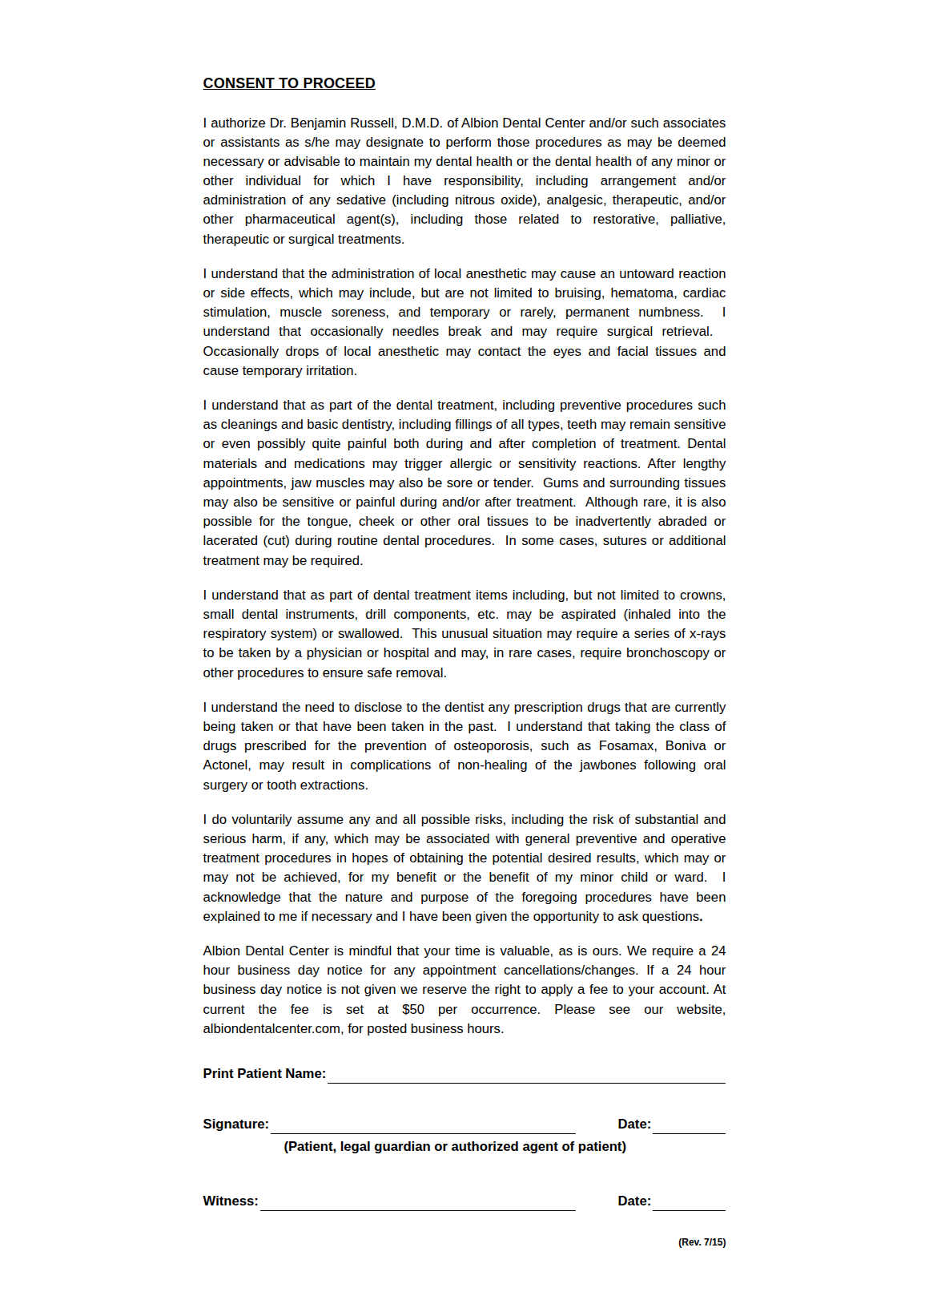CONSENT TO PROCEED
I authorize Dr. Benjamin Russell, D.M.D. of Albion Dental Center and/or such associates or assistants as s/he may designate to perform those procedures as may be deemed necessary or advisable to maintain my dental health or the dental health of any minor or other individual for which I have responsibility, including arrangement and/or administration of any sedative (including nitrous oxide), analgesic, therapeutic, and/or other pharmaceutical agent(s), including those related to restorative, palliative, therapeutic or surgical treatments.
I understand that the administration of local anesthetic may cause an untoward reaction or side effects, which may include, but are not limited to bruising, hematoma, cardiac stimulation, muscle soreness, and temporary or rarely, permanent numbness. I understand that occasionally needles break and may require surgical retrieval. Occasionally drops of local anesthetic may contact the eyes and facial tissues and cause temporary irritation.
I understand that as part of the dental treatment, including preventive procedures such as cleanings and basic dentistry, including fillings of all types, teeth may remain sensitive or even possibly quite painful both during and after completion of treatment. Dental materials and medications may trigger allergic or sensitivity reactions. After lengthy appointments, jaw muscles may also be sore or tender. Gums and surrounding tissues may also be sensitive or painful during and/or after treatment. Although rare, it is also possible for the tongue, cheek or other oral tissues to be inadvertently abraded or lacerated (cut) during routine dental procedures. In some cases, sutures or additional treatment may be required.
I understand that as part of dental treatment items including, but not limited to crowns, small dental instruments, drill components, etc. may be aspirated (inhaled into the respiratory system) or swallowed. This unusual situation may require a series of x-rays to be taken by a physician or hospital and may, in rare cases, require bronchoscopy or other procedures to ensure safe removal.
I understand the need to disclose to the dentist any prescription drugs that are currently being taken or that have been taken in the past. I understand that taking the class of drugs prescribed for the prevention of osteoporosis, such as Fosamax, Boniva or Actonel, may result in complications of non-healing of the jawbones following oral surgery or tooth extractions.
I do voluntarily assume any and all possible risks, including the risk of substantial and serious harm, if any, which may be associated with general preventive and operative treatment procedures in hopes of obtaining the potential desired results, which may or may not be achieved, for my benefit or the benefit of my minor child or ward. I acknowledge that the nature and purpose of the foregoing procedures have been explained to me if necessary and I have been given the opportunity to ask questions.
Albion Dental Center is mindful that your time is valuable, as is ours. We require a 24 hour business day notice for any appointment cancellations/changes. If a 24 hour business day notice is not given we reserve the right to apply a fee to your account. At current the fee is set at $50 per occurrence. Please see our website, albiondentalcenter.com, for posted business hours.
Print Patient Name:
Signature: Date:
(Patient, legal guardian or authorized agent of patient)
Witness: Date:
(Rev. 7/15)